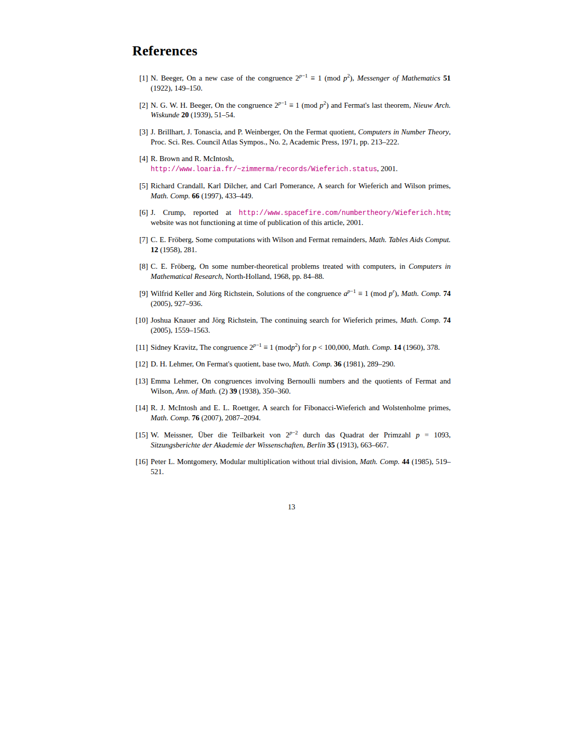References
[1] N. Beeger, On a new case of the congruence 2p−1 ≡ 1 (mod p2), Messenger of Mathematics 51 (1922), 149–150.
[2] N. G. W. H. Beeger, On the congruence 2p−1 ≡ 1 (mod p2) and Fermat's last theorem, Nieuw Arch. Wiskunde 20 (1939), 51–54.
[3] J. Brillhart, J. Tonascia, and P. Weinberger, On the Fermat quotient, Computers in Number Theory, Proc. Sci. Res. Council Atlas Sympos., No. 2, Academic Press, 1971, pp. 213–222.
[4] R. Brown and R. McIntosh,
http://www.loaria.fr/~zimmerma/records/Wieferich.status, 2001.
[5] Richard Crandall, Karl Dilcher, and Carl Pomerance, A search for Wieferich and Wilson primes, Math. Comp. 66 (1997), 433–449.
[6] J. Crump, reported at http://www.spacefire.com/numbertheory/Wieferich.htm; website was not functioning at time of publication of this article, 2001.
[7] C. E. Fröberg, Some computations with Wilson and Fermat remainders, Math. Tables Aids Comput. 12 (1958), 281.
[8] C. E. Fröberg, On some number-theoretical problems treated with computers, in Computers in Mathematical Research, North-Holland, 1968, pp. 84–88.
[9] Wilfrid Keller and Jörg Richstein, Solutions of the congruence ap−1 ≡ 1 (mod pr), Math. Comp. 74 (2005), 927–936.
[10] Joshua Knauer and Jörg Richstein, The continuing search for Wieferich primes, Math. Comp. 74 (2005), 1559–1563.
[11] Sidney Kravitz, The congruence 2p−1 ≡ 1 (modp2) for p < 100,000, Math. Comp. 14 (1960), 378.
[12] D. H. Lehmer, On Fermat's quotient, base two, Math. Comp. 36 (1981), 289–290.
[13] Emma Lehmer, On congruences involving Bernoulli numbers and the quotients of Fermat and Wilson, Ann. of Math. (2) 39 (1938), 350–360.
[14] R. J. McIntosh and E. L. Roettger, A search for Fibonacci-Wieferich and Wolstenholme primes, Math. Comp. 76 (2007), 2087–2094.
[15] W. Meissner, Über die Teilbarkeit von 2p−2 durch das Quadrat der Primzahl p = 1093, Sitzungsberichte der Akademie der Wissenschaften, Berlin 35 (1913), 663–667.
[16] Peter L. Montgomery, Modular multiplication without trial division, Math. Comp. 44 (1985), 519–521.
13